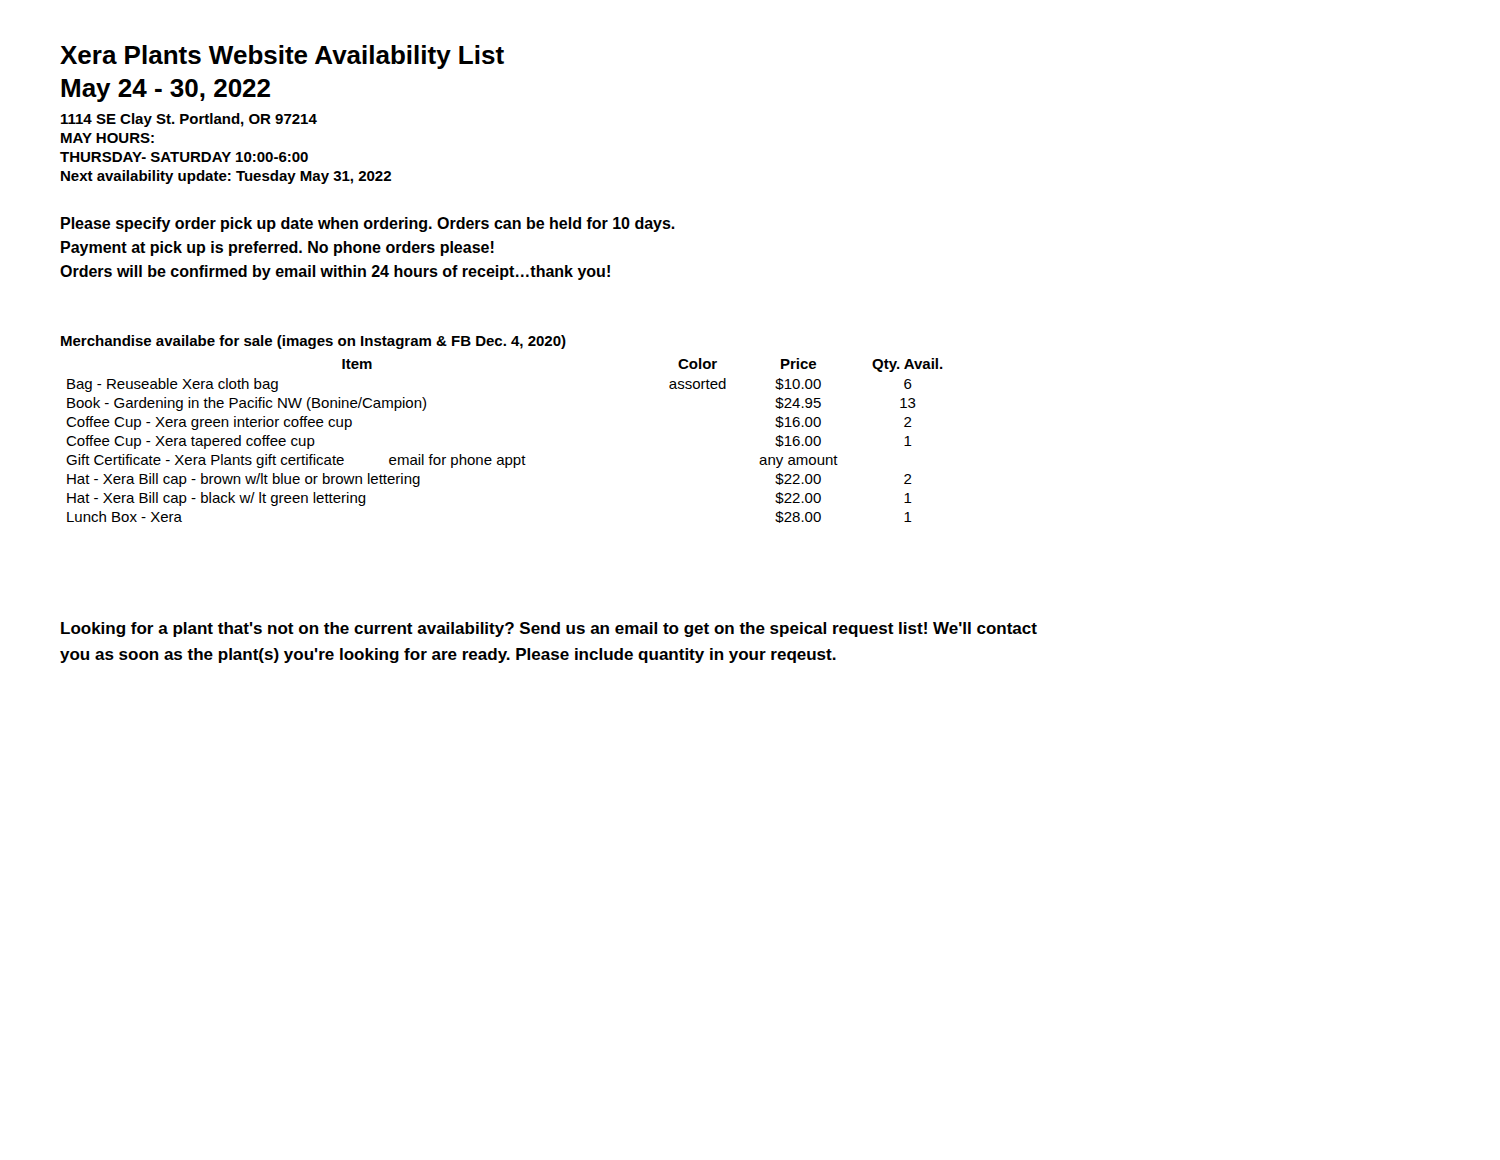Xera Plants Website Availability List
May 24 - 30, 2022
1114 SE Clay St. Portland, OR 97214
MAY HOURS:
THURSDAY- SATURDAY 10:00-6:00
Next availability update: Tuesday May 31, 2022
Please specify order pick up date when ordering. Orders can be held for 10 days.
Payment at pick up is preferred. No phone orders please!
Orders will be confirmed by email within 24 hours of receipt…thank you!
Merchandise availabe for sale (images on Instagram & FB Dec. 4, 2020)
| Item | Color | Price | Qty. Avail. |
| --- | --- | --- | --- |
| Bag - Reuseable Xera cloth bag | assorted | $10.00 | 6 |
| Book - Gardening in the Pacific NW (Bonine/Campion) | | $24.95 | 13 |
| Coffee Cup - Xera green interior coffee cup | | $16.00 | 2 |
| Coffee Cup - Xera tapered coffee cup | | $16.00 | 1 |
| Gift Certificate - Xera Plants gift certificate email for phone appt | | any amount | |
| Hat - Xera Bill cap - brown w/lt blue or brown lettering | | $22.00 | 2 |
| Hat - Xera Bill cap - black w/ lt green lettering | | $22.00 | 1 |
| Lunch Box - Xera | | $28.00 | 1 |
Looking for a plant that's not on the current availability? Send us an email to get on the speical request list! We'll contact you as soon as the plant(s) you're looking for are ready. Please include quantity in your reqeust.